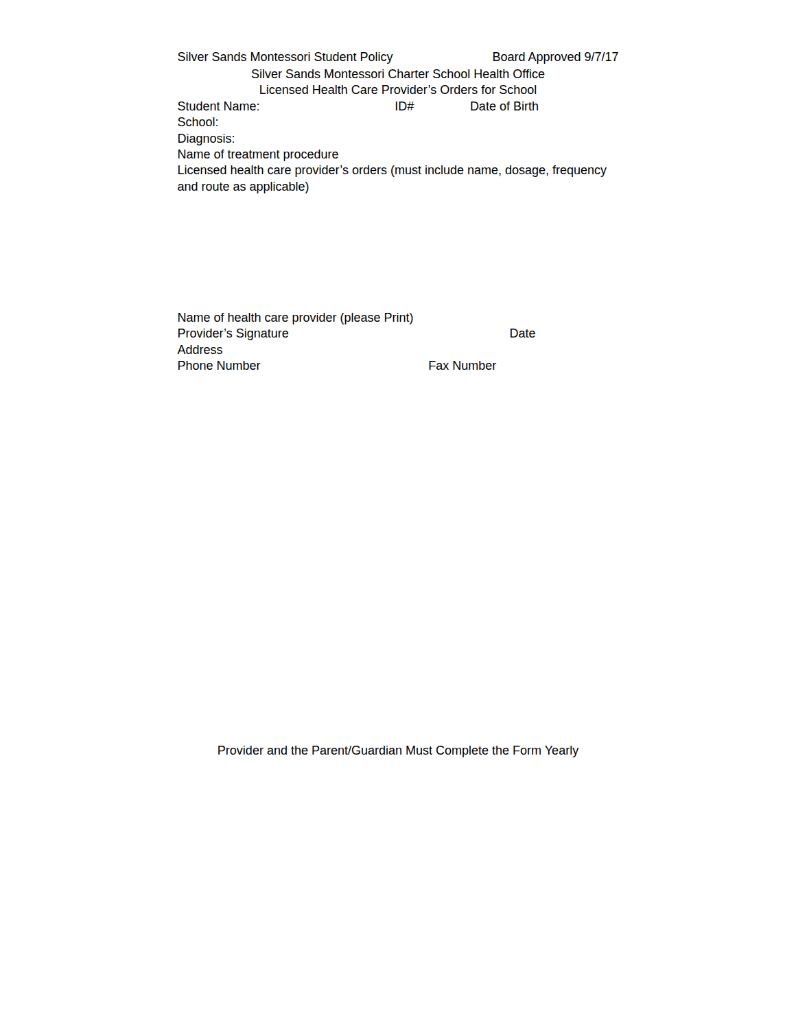Silver Sands Montessori Student Policy
Board Approved 9/7/17
Silver Sands Montessori Charter School Health Office
Licensed Health Care Provider’s Orders for School
Student Name: ID# Date of Birth
School:
Diagnosis:
Name of treatment procedure
Licensed health care provider’s orders (must include name, dosage, frequency and route as applicable)
Name of health care provider (please Print)
Provider’s Signature Date
Address
Phone Number Fax Number
Provider and the Parent/Guardian Must Complete the Form Yearly